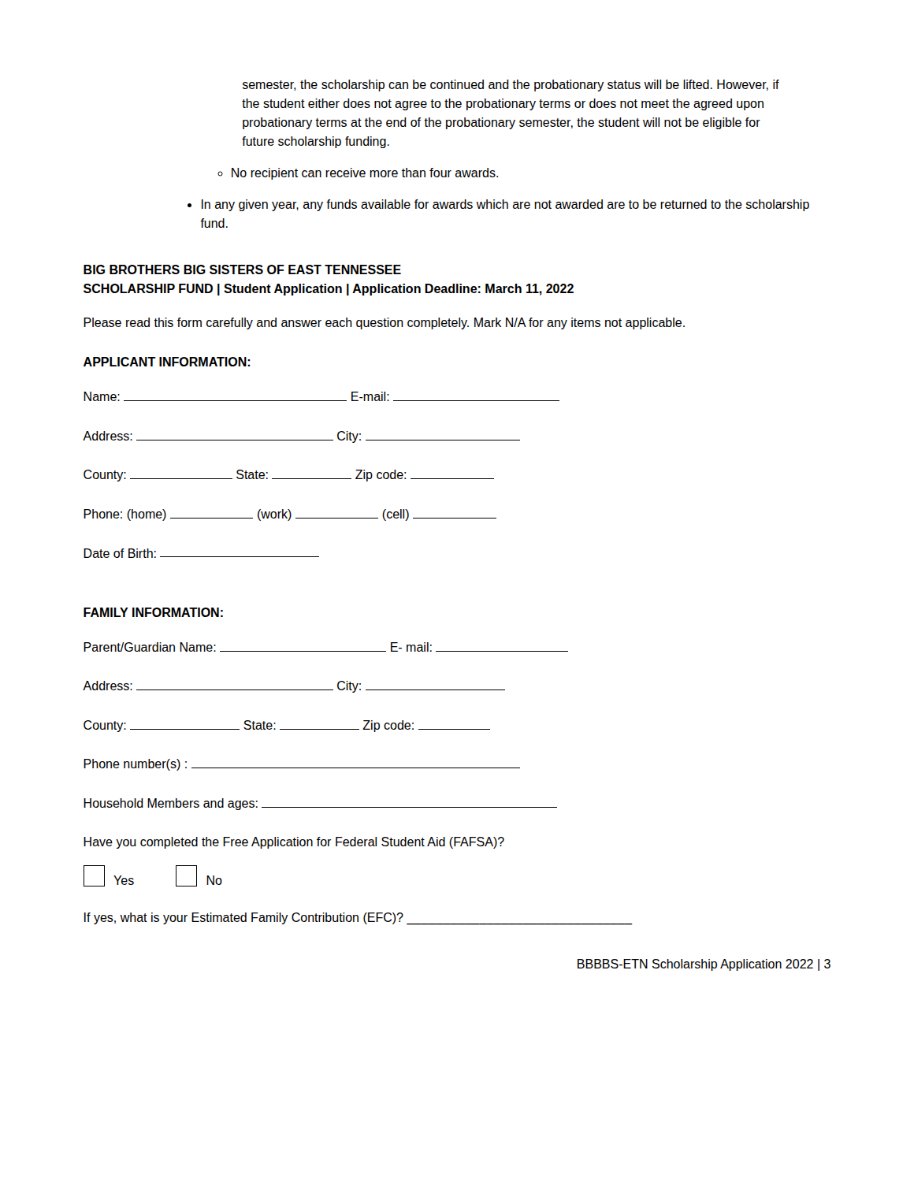semester, the scholarship can be continued and the probationary status will be lifted. However, if the student either does not agree to the probationary terms or does not meet the agreed upon probationary terms at the end of the probationary semester, the student will not be eligible for future scholarship funding.
No recipient can receive more than four awards.
In any given year, any funds available for awards which are not awarded are to be returned to the scholarship fund.
BIG BROTHERS BIG SISTERS OF EAST TENNESSEE
SCHOLARSHIP FUND | Student Application | Application Deadline: March 11, 2022
Please read this form carefully and answer each question completely. Mark N/A for any items not applicable.
APPLICANT INFORMATION:
Name: E-mail:
Address: City:
County: State: Zip code:
Phone: (home) (work) (cell)
Date of Birth:
FAMILY INFORMATION:
Parent/Guardian Name: E- mail:
Address: City:
County: State: Zip code:
Phone number(s) :
Household Members and ages:
Have you completed the Free Application for Federal Student Aid (FAFSA)?
Yes No
If yes, what is your Estimated Family Contribution (EFC)? _______________________________
BBBBS-ETN Scholarship Application 2022 | 3